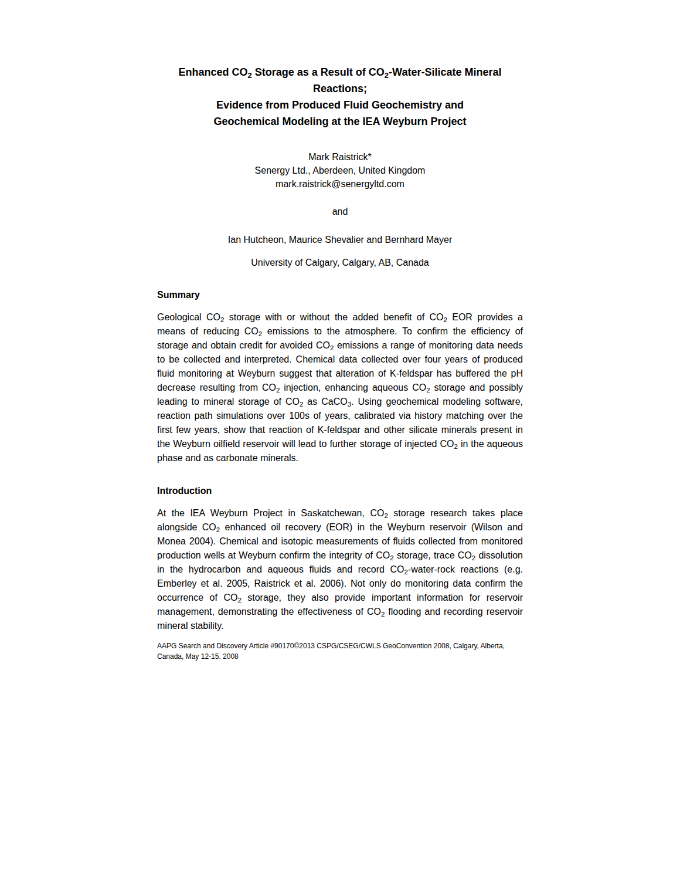Enhanced CO2 Storage as a Result of CO2-Water-Silicate Mineral Reactions;
Evidence from Produced Fluid Geochemistry and
Geochemical Modeling at the IEA Weyburn Project
Mark Raistrick*
Senergy Ltd., Aberdeen, United Kingdom
mark.raistrick@senergyltd.com
and
Ian Hutcheon, Maurice Shevalier and Bernhard Mayer
University of Calgary, Calgary, AB, Canada
Summary
Geological CO2 storage with or without the added benefit of CO2 EOR provides a means of reducing CO2 emissions to the atmosphere. To confirm the efficiency of storage and obtain credit for avoided CO2 emissions a range of monitoring data needs to be collected and interpreted. Chemical data collected over four years of produced fluid monitoring at Weyburn suggest that alteration of K-feldspar has buffered the pH decrease resulting from CO2 injection, enhancing aqueous CO2 storage and possibly leading to mineral storage of CO2 as CaCO3. Using geochemical modeling software, reaction path simulations over 100s of years, calibrated via history matching over the first few years, show that reaction of K-feldspar and other silicate minerals present in the Weyburn oilfield reservoir will lead to further storage of injected CO2 in the aqueous phase and as carbonate minerals.
Introduction
At the IEA Weyburn Project in Saskatchewan, CO2 storage research takes place alongside CO2 enhanced oil recovery (EOR) in the Weyburn reservoir (Wilson and Monea 2004). Chemical and isotopic measurements of fluids collected from monitored production wells at Weyburn confirm the integrity of CO2 storage, trace CO2 dissolution in the hydrocarbon and aqueous fluids and record CO2-water-rock reactions (e.g. Emberley et al. 2005, Raistrick et al. 2006). Not only do monitoring data confirm the occurrence of CO2 storage, they also provide important information for reservoir management, demonstrating the effectiveness of CO2 flooding and recording reservoir mineral stability.
AAPG Search and Discovery Article #90170©2013 CSPG/CSEG/CWLS GeoConvention 2008, Calgary, Alberta, Canada, May 12-15, 2008